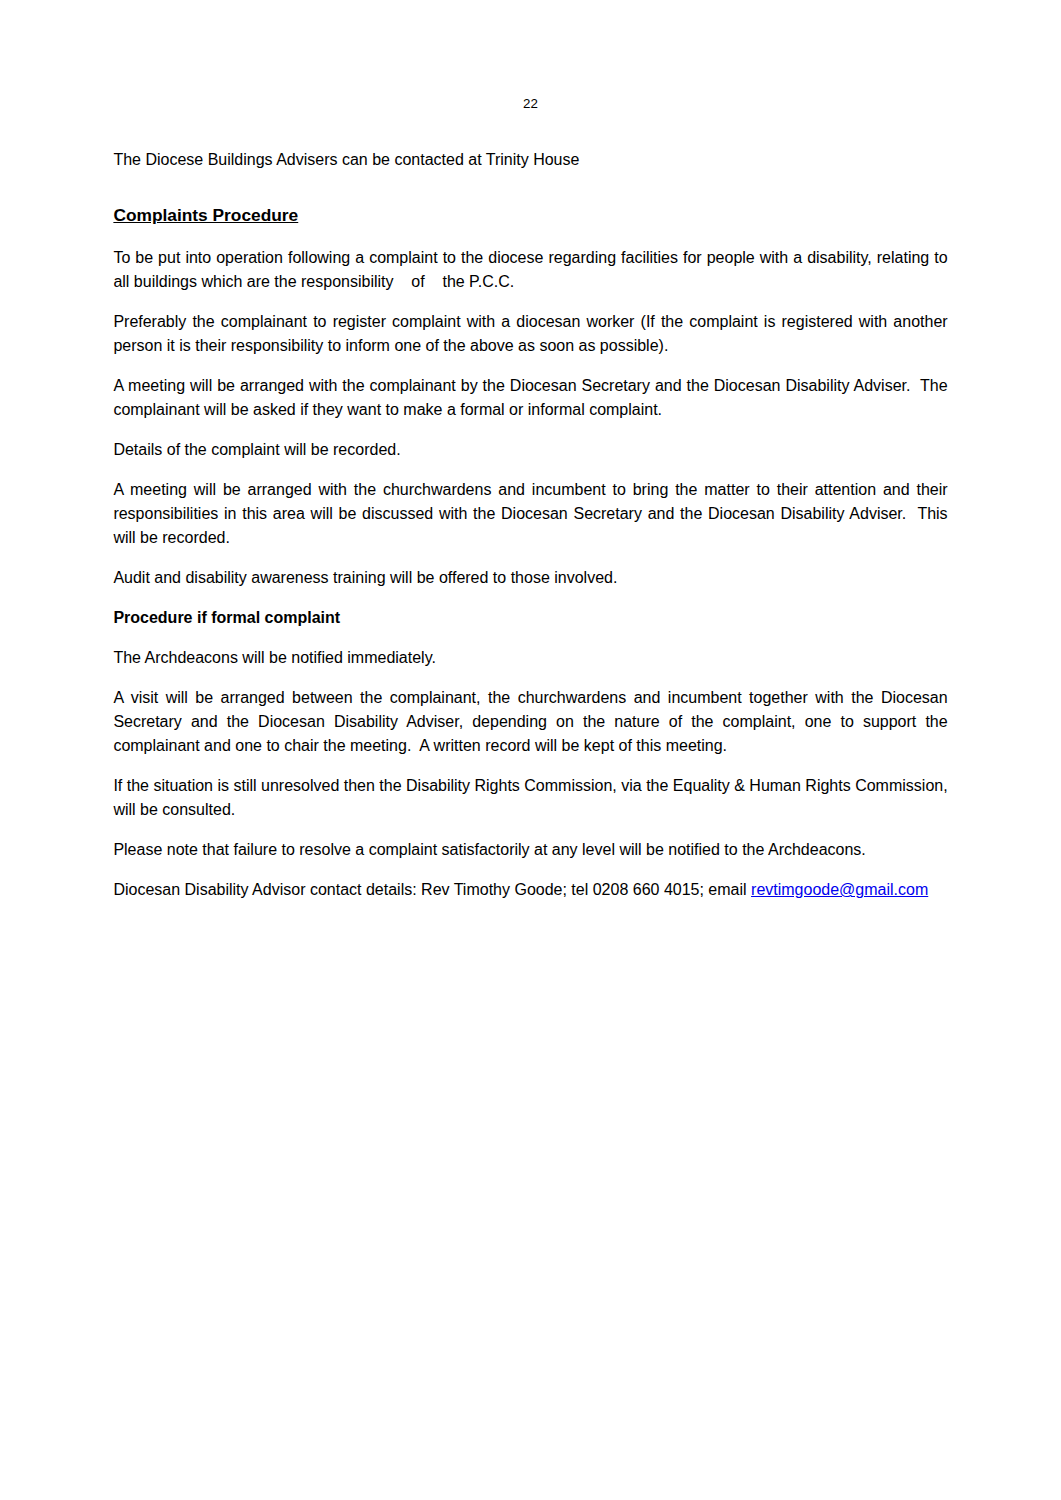22
The Diocese Buildings Advisers can be contacted at Trinity House
Complaints Procedure
To be put into operation following a complaint to the diocese regarding facilities for people with a disability, relating to all buildings which are the responsibility of the P.C.C.
Preferably the complainant to register complaint with a diocesan worker (If the complaint is registered with another person it is their responsibility to inform one of the above as soon as possible).
A meeting will be arranged with the complainant by the Diocesan Secretary and the Diocesan Disability Adviser. The complainant will be asked if they want to make a formal or informal complaint.
Details of the complaint will be recorded.
A meeting will be arranged with the churchwardens and incumbent to bring the matter to their attention and their responsibilities in this area will be discussed with the Diocesan Secretary and the Diocesan Disability Adviser. This will be recorded.
Audit and disability awareness training will be offered to those involved.
Procedure if formal complaint
The Archdeacons will be notified immediately.
A visit will be arranged between the complainant, the churchwardens and incumbent together with the Diocesan Secretary and the Diocesan Disability Adviser, depending on the nature of the complaint, one to support the complainant and one to chair the meeting. A written record will be kept of this meeting.
If the situation is still unresolved then the Disability Rights Commission, via the Equality & Human Rights Commission, will be consulted.
Please note that failure to resolve a complaint satisfactorily at any level will be notified to the Archdeacons.
Diocesan Disability Advisor contact details: Rev Timothy Goode; tel 0208 660 4015; email revtimgoode@gmail.com